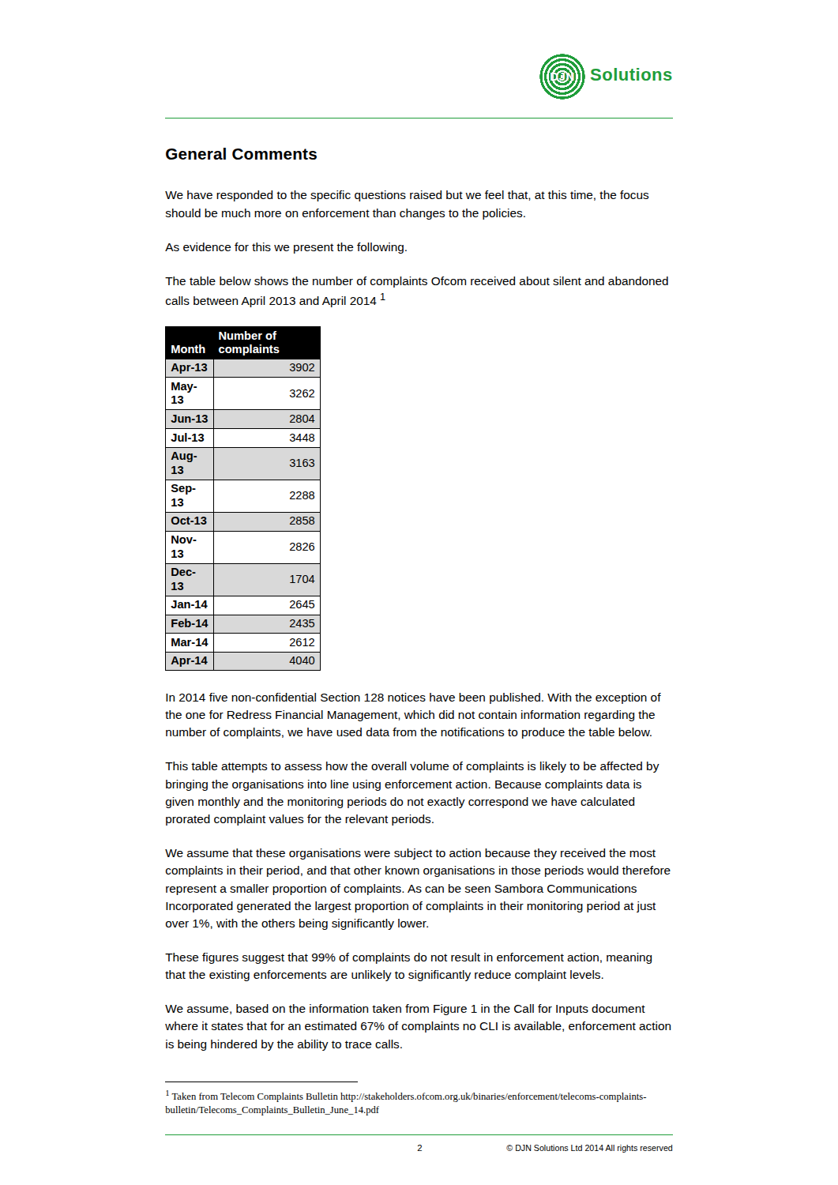Solutions
General Comments
We have responded to the specific questions raised but we feel that, at this time, the focus should be much more on enforcement than changes to the policies.
As evidence for this we present the following.
The table below shows the number of complaints Ofcom received about silent and abandoned calls between April 2013 and April 2014 1
| Month | Number of complaints |
| --- | --- |
| Apr-13 | 3902 |
| May-13 | 3262 |
| Jun-13 | 2804 |
| Jul-13 | 3448 |
| Aug-13 | 3163 |
| Sep-13 | 2288 |
| Oct-13 | 2858 |
| Nov-13 | 2826 |
| Dec-13 | 1704 |
| Jan-14 | 2645 |
| Feb-14 | 2435 |
| Mar-14 | 2612 |
| Apr-14 | 4040 |
In 2014 five non-confidential Section 128 notices have been published. With the exception of the one for Redress Financial Management, which did not contain information regarding the number of complaints, we have used data from the notifications to produce the table below.
This table attempts to assess how the overall volume of complaints is likely to be affected by bringing the organisations into line using enforcement action. Because complaints data is given monthly and the monitoring periods do not exactly correspond we have calculated prorated complaint values for the relevant periods.
We assume that these organisations were subject to action because they received the most complaints in their period, and that other known organisations in those periods would therefore represent a smaller proportion of complaints. As can be seen Sambora Communications Incorporated generated the largest proportion of complaints in their monitoring period at just over 1%, with the others being significantly lower.
These figures suggest that 99% of complaints do not result in enforcement action, meaning that the existing enforcements are unlikely to significantly reduce complaint levels.
We assume, based on the information taken from Figure 1 in the Call for Inputs document where it states that for an estimated 67% of complaints no CLI is available, enforcement action is being hindered by the ability to trace calls.
1 Taken from Telecom Complaints Bulletin http://stakeholders.ofcom.org.uk/binaries/enforcement/telecoms-complaints-bulletin/Telecoms_Complaints_Bulletin_June_14.pdf
2
© DJN Solutions Ltd 2014 All rights reserved